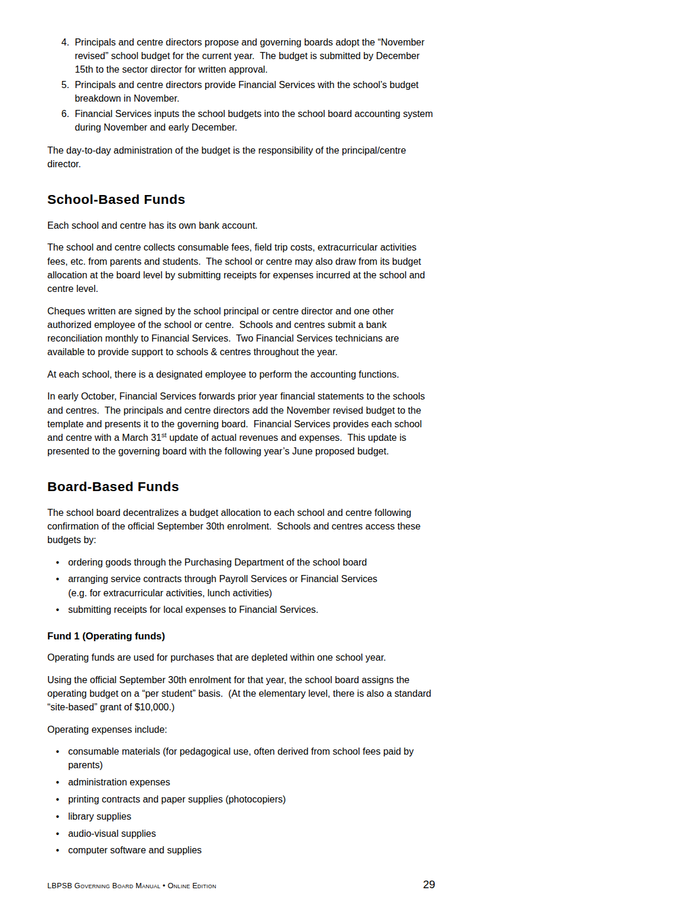Principals and centre directors propose and governing boards adopt the “November revised” school budget for the current year. The budget is submitted by December 15th to the sector director for written approval.
Principals and centre directors provide Financial Services with the school’s budget breakdown in November.
Financial Services inputs the school budgets into the school board accounting system during November and early December.
The day-to-day administration of the budget is the responsibility of the principal/centre director.
School-Based Funds
Each school and centre has its own bank account.
The school and centre collects consumable fees, field trip costs, extracurricular activities fees, etc. from parents and students. The school or centre may also draw from its budget allocation at the board level by submitting receipts for expenses incurred at the school and centre level.
Cheques written are signed by the school principal or centre director and one other authorized employee of the school or centre. Schools and centres submit a bank reconciliation monthly to Financial Services. Two Financial Services technicians are available to provide support to schools & centres throughout the year.
At each school, there is a designated employee to perform the accounting functions.
In early October, Financial Services forwards prior year financial statements to the schools and centres. The principals and centre directors add the November revised budget to the template and presents it to the governing board. Financial Services provides each school and centre with a March 31st update of actual revenues and expenses. This update is presented to the governing board with the following year’s June proposed budget.
Board-Based Funds
The school board decentralizes a budget allocation to each school and centre following confirmation of the official September 30th enrolment. Schools and centres access these budgets by:
ordering goods through the Purchasing Department of the school board
arranging service contracts through Payroll Services or Financial Services(e.g. for extracurricular activities, lunch activities)
submitting receipts for local expenses to Financial Services.
Fund 1 (Operating funds)
Operating funds are used for purchases that are depleted within one school year.
Using the official September 30th enrolment for that year, the school board assigns the operating budget on a “per student” basis. (At the elementary level, there is also a standard “site-based” grant of $10,000.)
Operating expenses include:
consumable materials (for pedagogical use, often derived from school fees paid by parents)
administration expenses
printing contracts and paper supplies (photocopiers)
library supplies
audio-visual supplies
computer software and supplies
LBPSB Governing Board Manual • Online Edition 29